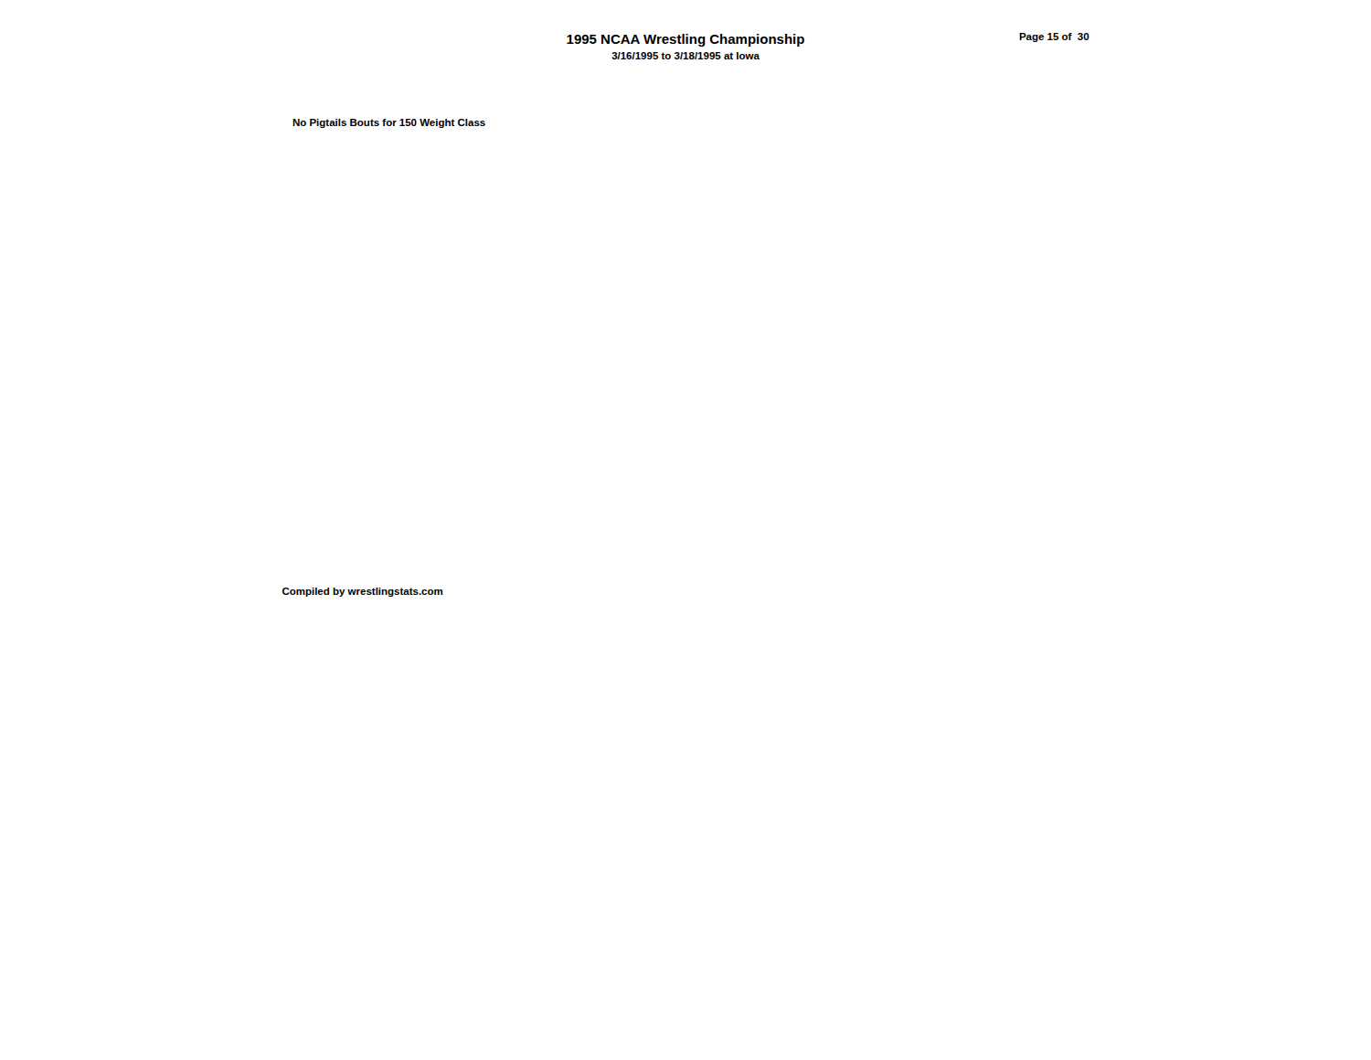Page 15 of 30
1995 NCAA Wrestling Championship
3/16/1995 to 3/18/1995 at Iowa
No Pigtails Bouts for 150 Weight Class
Compiled by wrestlingstats.com